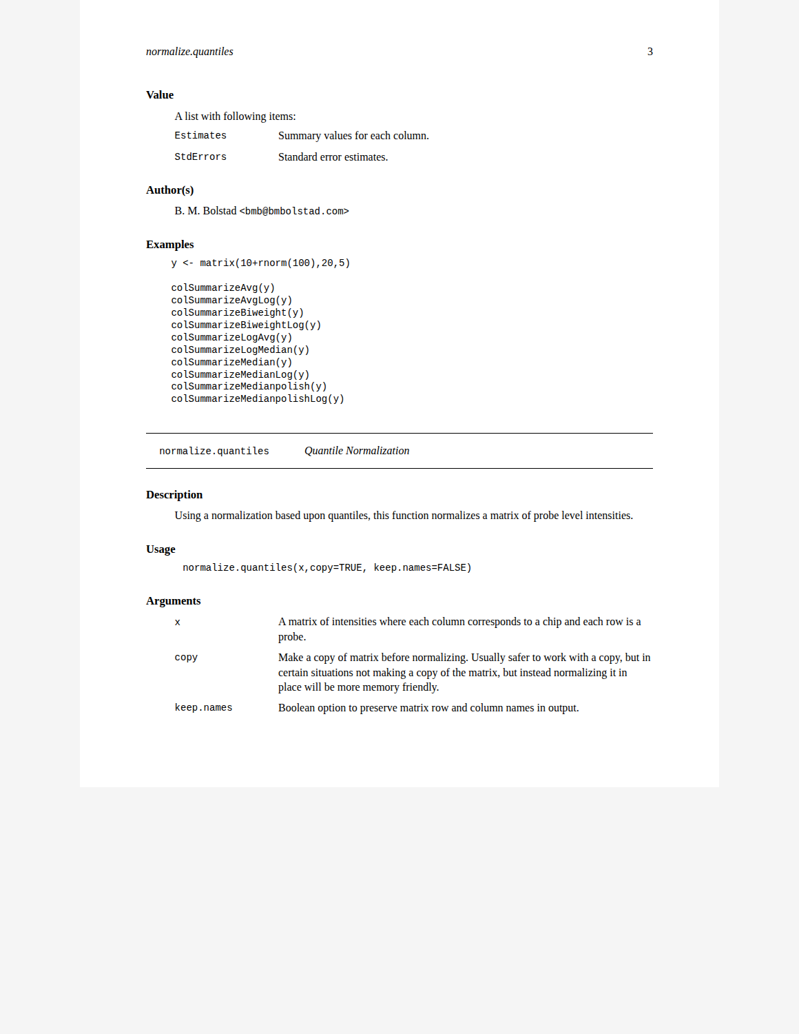normalize.quantiles 3
Value
A list with following items:
Estimates
Summary values for each column.
StdErrors
Standard error estimates.
Author(s)
B. M. Bolstad <bmb@bmbolstad.com>
Examples
y <- matrix(10+rnorm(100),20,5)

colSummarizeAvg(y)
colSummarizeAvgLog(y)
colSummarizeBiweight(y)
colSummarizeBiweightLog(y)
colSummarizeLogAvg(y)
colSummarizeLogMedian(y)
colSummarizeMedian(y)
colSummarizeMedianLog(y)
colSummarizeMedianpolish(y)
colSummarizeMedianpolishLog(y)
normalize.quantiles Quantile Normalization
Description
Using a normalization based upon quantiles, this function normalizes a matrix of probe level intensities.
Usage
  normalize.quantiles(x,copy=TRUE, keep.names=FALSE)
Arguments
x
A matrix of intensities where each column corresponds to a chip and each row is a probe.
copy
Make a copy of matrix before normalizing. Usually safer to work with a copy, but in certain situations not making a copy of the matrix, but instead normalizing it in place will be more memory friendly.
keep.names
Boolean option to preserve matrix row and column names in output.